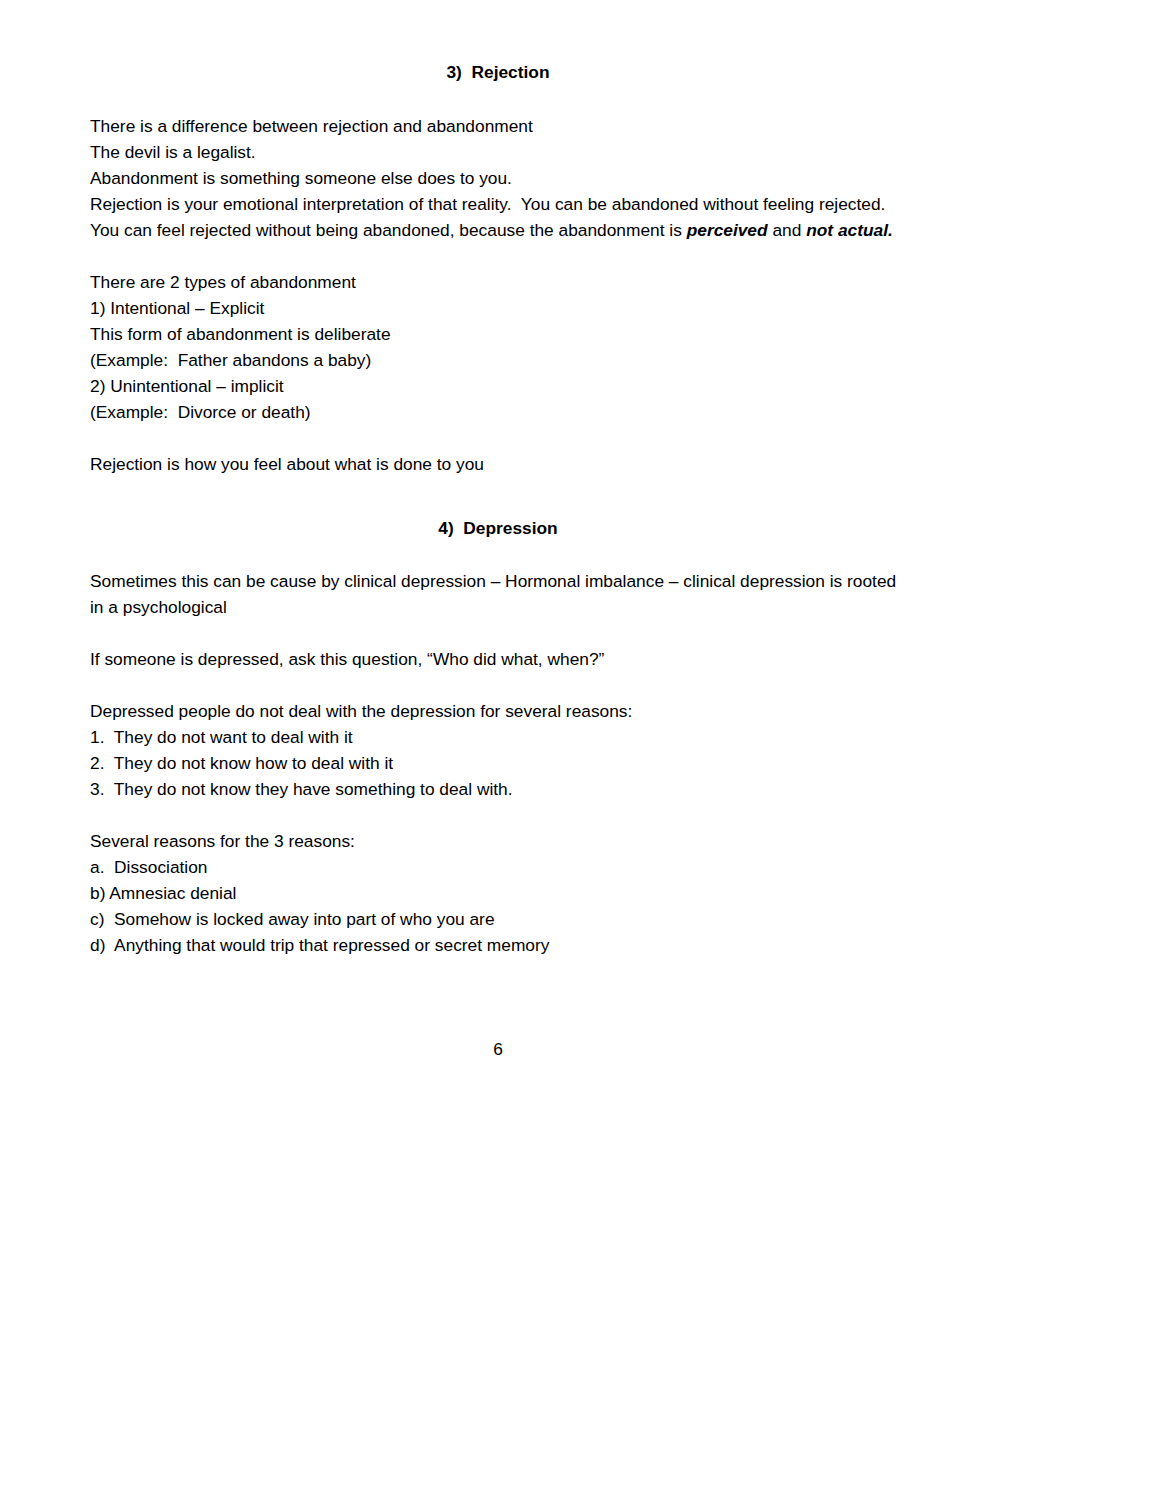3) Rejection
There is a difference between rejection and abandonment
The devil is a legalist.
Abandonment is something someone else does to you.
Rejection is your emotional interpretation of that reality. You can be abandoned without feeling rejected.
You can feel rejected without being abandoned, because the abandonment is perceived and not actual.
There are 2 types of abandonment
1) Intentional – Explicit
This form of abandonment is deliberate
(Example: Father abandons a baby)
2) Unintentional – implicit
(Example: Divorce or death)
Rejection is how you feel about what is done to you
4) Depression
Sometimes this can be cause by clinical depression – Hormonal imbalance – clinical depression is rooted in a psychological
If someone is depressed, ask this question, “Who did what, when?”
Depressed people do not deal with the depression for several reasons:
1. They do not want to deal with it
2. They do not know how to deal with it
3. They do not know they have something to deal with.
Several reasons for the 3 reasons:
a. Dissociation
b) Amnesiac denial
c) Somehow is locked away into part of who you are
d) Anything that would trip that repressed or secret memory
6